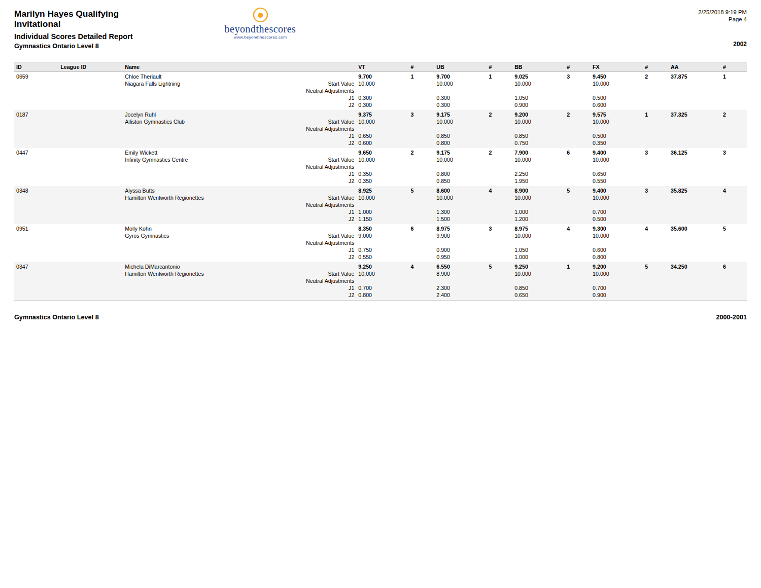Marilyn Hayes Qualifying Invitational
Individual Scores Detailed Report
Gymnastics Ontario Level 8
⦿
beyondthescores
www.beyondthescores.com
2/25/2018 9:19 PM
Page 4
2002
| ID | League ID | Name | | VT | # | UB | # | BB | # | FX | # | AA | # |
| --- | --- | --- | --- | --- | --- | --- | --- | --- | --- | --- | --- | --- | --- |
| 0659 | | Chloe Theriault | | 9.700 | 1 | 9.700 | 1 | 9.025 | 3 | 9.450 | 2 | 37.875 | 1 |
| | | Niagara Falls Lightning | Start Value | 10.000 | | 10.000 | | 10.000 | | 10.000 | | | |
| | | | Neutral Adjustments | | | | | | | | | | |
| | | | J1 | 0.300 | | 0.300 | | 1.050 | | 0.500 | | | |
| | | | J2 | 0.300 | | 0.300 | | 0.900 | | 0.600 | | | |
| 0187 | | Jocelyn Ruhl | | 9.375 | 3 | 9.175 | 2 | 9.200 | 2 | 9.575 | 1 | 37.325 | 2 |
| | | Alliston Gymnastics Club | Start Value | 10.000 | | 10.000 | | 10.000 | | 10.000 | | | |
| | | | Neutral Adjustments | | | | | | | | | | |
| | | | J1 | 0.650 | | 0.850 | | 0.850 | | 0.500 | | | |
| | | | J2 | 0.600 | | 0.800 | | 0.750 | | 0.350 | | | |
| 0447 | | Emily Wickett | | 9.650 | 2 | 9.175 | 2 | 7.900 | 6 | 9.400 | 3 | 36.125 | 3 |
| | | Infinity Gymnastics Centre | Start Value | 10.000 | | 10.000 | | 10.000 | | 10.000 | | | |
| | | | Neutral Adjustments | | | | | | | | | | |
| | | | J1 | 0.350 | | 0.800 | | 2.250 | | 0.650 | | | |
| | | | J2 | 0.350 | | 0.850 | | 1.950 | | 0.550 | | | |
| 0348 | | Alyssa Butts | | 8.925 | 5 | 8.600 | 4 | 8.900 | 5 | 9.400 | 3 | 35.825 | 4 |
| | | Hamilton Wentworth Regionettes | Start Value | 10.000 | | 10.000 | | 10.000 | | 10.000 | | | |
| | | | Neutral Adjustments | | | | | | | | | | |
| | | | J1 | 1.000 | | 1.300 | | 1.000 | | 0.700 | | | |
| | | | J2 | 1.150 | | 1.500 | | 1.200 | | 0.500 | | | |
| 0951 | | Molly Kohn | | 8.350 | 6 | 8.975 | 3 | 8.975 | 4 | 9.300 | 4 | 35.600 | 5 |
| | | Gyros Gymnastics | Start Value | 9.000 | | 9.900 | | 10.000 | | 10.000 | | | |
| | | | Neutral Adjustments | | | | | | | | | | |
| | | | J1 | 0.750 | | 0.900 | | 1.050 | | 0.600 | | | |
| | | | J2 | 0.550 | | 0.950 | | 1.000 | | 0.800 | | | |
| 0347 | | Michela DiMarcantonio | | 9.250 | 4 | 6.550 | 5 | 9.250 | 1 | 9.200 | 5 | 34.250 | 6 |
| | | Hamilton Wentworth Regionettes | Start Value | 10.000 | | 8.900 | | 10.000 | | 10.000 | | | |
| | | | Neutral Adjustments | | | | | | | | | | |
| | | | J1 | 0.700 | | 2.300 | | 0.850 | | 0.700 | | | |
| | | | J2 | 0.800 | | 2.400 | | 0.650 | | 0.900 | | | |
Gymnastics Ontario Level 8 2000-2001